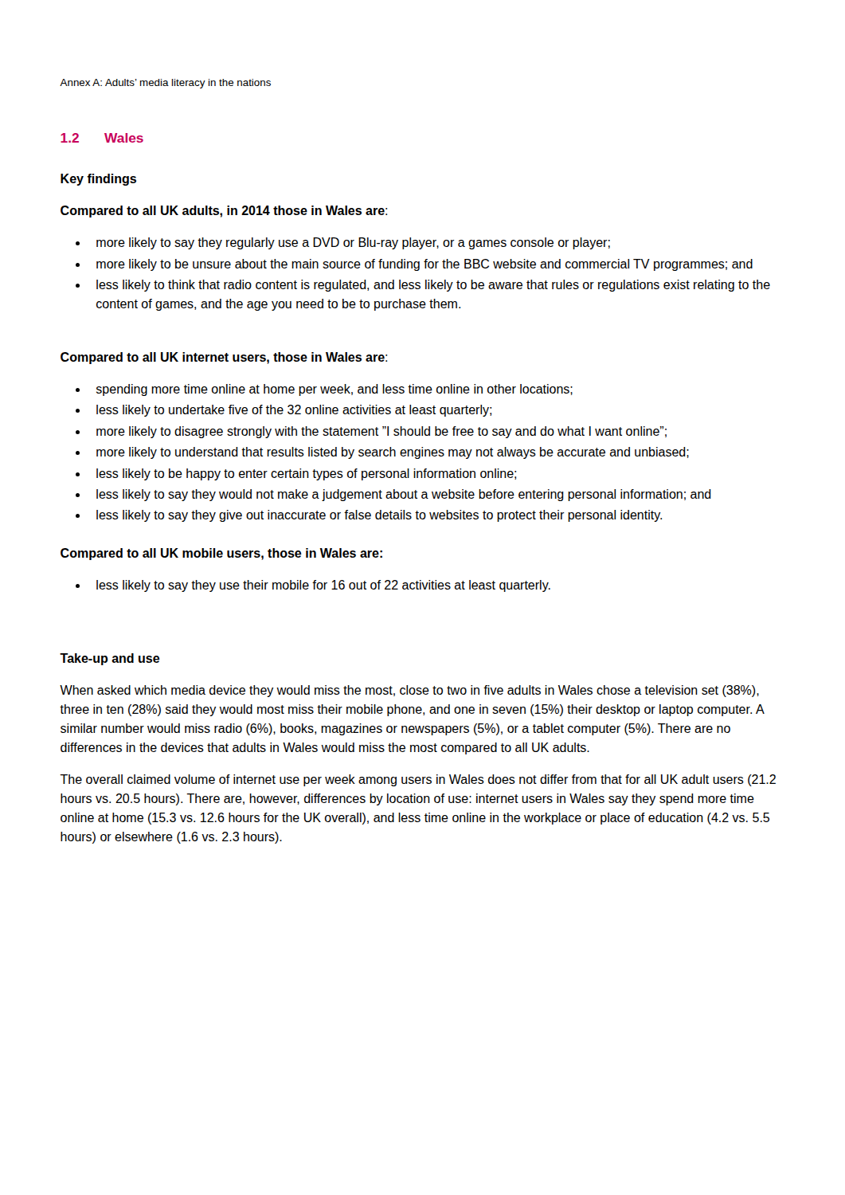Annex A: Adults’ media literacy in the nations
1.2 Wales
Key findings
Compared to all UK adults, in 2014 those in Wales are:
more likely to say they regularly use a DVD or Blu-ray player, or a games console or player;
more likely to be unsure about the main source of funding for the BBC website and commercial TV programmes; and
less likely to think that radio content is regulated, and less likely to be aware that rules or regulations exist relating to the content of games, and the age you need to be to purchase them.
Compared to all UK internet users, those in Wales are:
spending more time online at home per week, and less time online in other locations;
less likely to undertake five of the 32 online activities at least quarterly;
more likely to disagree strongly with the statement ”I should be free to say and do what I want online”;
more likely to understand that results listed by search engines may not always be accurate and unbiased;
less likely to be happy to enter certain types of personal information online;
less likely to say they would not make a judgement about a website before entering personal information; and
less likely to say they give out inaccurate or false details to websites to protect their personal identity.
Compared to all UK mobile users, those in Wales are:
less likely to say they use their mobile for 16 out of 22 activities at least quarterly.
Take-up and use
When asked which media device they would miss the most, close to two in five adults in Wales chose a television set (38%), three in ten (28%) said they would most miss their mobile phone, and one in seven (15%) their desktop or laptop computer. A similar number would miss radio (6%), books, magazines or newspapers (5%), or a tablet computer (5%). There are no differences in the devices that adults in Wales would miss the most compared to all UK adults.
The overall claimed volume of internet use per week among users in Wales does not differ from that for all UK adult users (21.2 hours vs. 20.5 hours). There are, however, differences by location of use: internet users in Wales say they spend more time online at home (15.3 vs. 12.6 hours for the UK overall), and less time online in the workplace or place of education (4.2 vs. 5.5 hours) or elsewhere (1.6 vs. 2.3 hours).